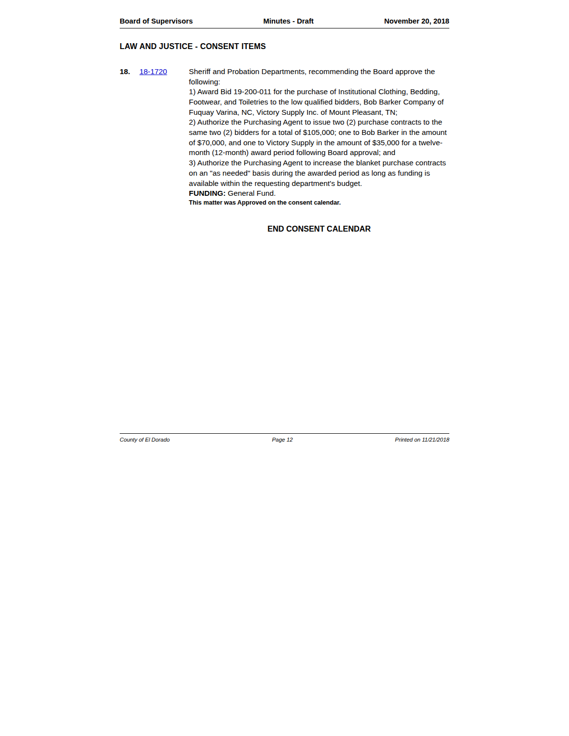Board of Supervisors
Minutes - Draft
November 20, 2018
LAW AND JUSTICE - CONSENT ITEMS
18.
18-1720
Sheriff and Probation Departments, recommending the Board approve the following:
1) Award Bid 19-200-011 for the purchase of Institutional Clothing, Bedding, Footwear, and Toiletries to the low qualified bidders, Bob Barker Company of Fuquay Varina, NC, Victory Supply Inc. of Mount Pleasant, TN;
2) Authorize the Purchasing Agent to issue two (2) purchase contracts to the same two (2) bidders for a total of $105,000; one to Bob Barker in the amount of $70,000, and one to Victory Supply in the amount of $35,000 for a twelve-month (12-month) award period following Board approval; and
3) Authorize the Purchasing Agent to increase the blanket purchase contracts on an "as needed" basis during the awarded period as long as funding is available within the requesting department's budget.
FUNDING: General Fund.
This matter was Approved on the consent calendar.
END CONSENT CALENDAR
County of El Dorado
Page 12
Printed on 11/21/2018